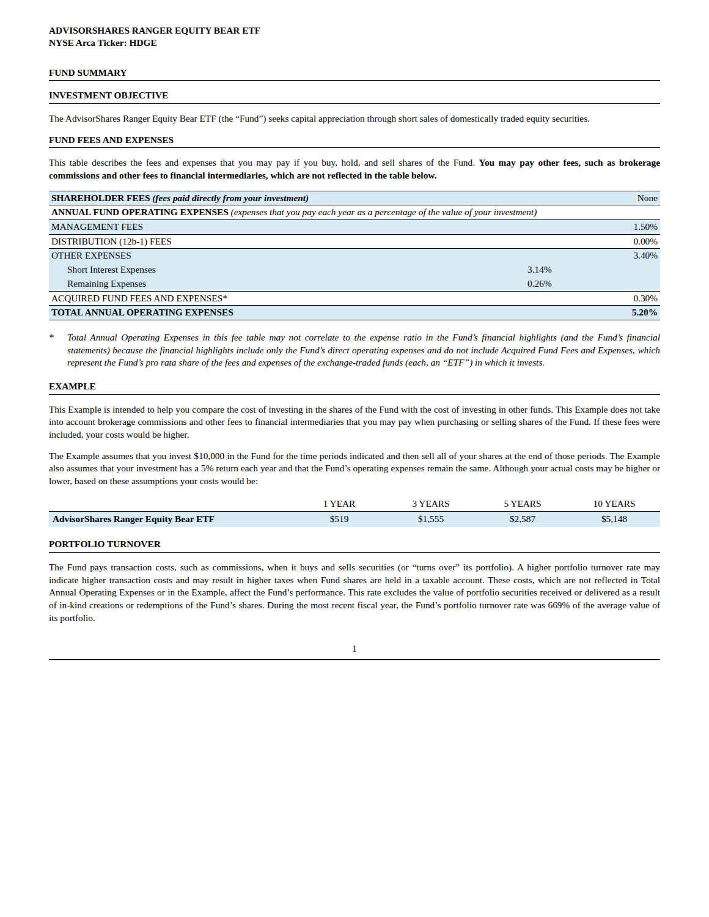ADVISORSHARES RANGER EQUITY BEAR ETF
NYSE Arca Ticker: HDGE
FUND SUMMARY
INVESTMENT OBJECTIVE
The AdvisorShares Ranger Equity Bear ETF (the “Fund”) seeks capital appreciation through short sales of domestically traded equity securities.
FUND FEES AND EXPENSES
This table describes the fees and expenses that you may pay if you buy, hold, and sell shares of the Fund. You may pay other fees, such as brokerage commissions and other fees to financial intermediaries, which are not reflected in the table below.
| SHAREHOLDER FEES (fees paid directly from your investment) | None |
| ANNUAL FUND OPERATING EXPENSES (expenses that you pay each year as a percentage of the value of your investment) |
| MANAGEMENT FEES | 1.50% |
| DISTRIBUTION (12b-1) FEES | 0.00% |
| OTHER EXPENSES | 3.40% |
| Short Interest Expenses | 3.14% | | |
| Remaining Expenses | 0.26% | | |
| ACQUIRED FUND FEES AND EXPENSES* | 0.30% |
| TOTAL ANNUAL OPERATING EXPENSES | 5.20% |
*
Total Annual Operating Expenses in this fee table may not correlate to the expense ratio in the Fund’s financial highlights (and the Fund’s financial statements) because the financial highlights include only the Fund’s direct operating expenses and do not include Acquired Fund Fees and Expenses, which represent the Fund’s pro rata share of the fees and expenses of the exchange-traded funds (each, an “ETF”) in which it invests.
EXAMPLE
This Example is intended to help you compare the cost of investing in the shares of the Fund with the cost of investing in other funds. This Example does not take into account brokerage commissions and other fees to financial intermediaries that you may pay when purchasing or selling shares of the Fund. If these fees were included, your costs would be higher.
The Example assumes that you invest $10,000 in the Fund for the time periods indicated and then sell all of your shares at the end of those periods. The Example also assumes that your investment has a 5% return each year and that the Fund’s operating expenses remain the same. Although your actual costs may be higher or lower, based on these assumptions your costs would be:
| | 1 YEAR | 3 YEARS | 5 YEARS | 10 YEARS |
| --- | --- | --- | --- | --- |
| AdvisorShares Ranger Equity Bear ETF | $519 | $1,555 | $2,587 | $5,148 |
PORTFOLIO TURNOVER
The Fund pays transaction costs, such as commissions, when it buys and sells securities (or “turns over” its portfolio). A higher portfolio turnover rate may indicate higher transaction costs and may result in higher taxes when Fund shares are held in a taxable account. These costs, which are not reflected in Total Annual Operating Expenses or in the Example, affect the Fund’s performance. This rate excludes the value of portfolio securities received or delivered as a result of in-kind creations or redemptions of the Fund’s shares. During the most recent fiscal year, the Fund’s portfolio turnover rate was 669% of the average value of its portfolio.
1